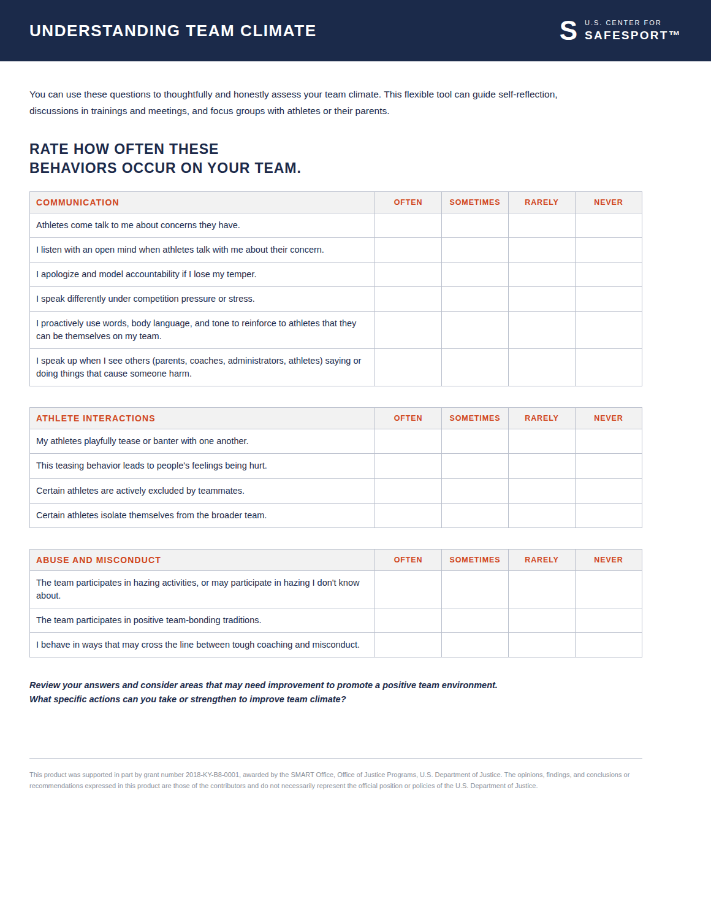Understanding Team Climate
S U.S. Center for SafeSport™
You can use these questions to thoughtfully and honestly assess your team climate. This flexible tool can guide self-reflection, discussions in trainings and meetings, and focus groups with athletes or their parents.
Rate how often these
behaviors occur on your team.
| Communication | Often | Sometimes | Rarely | Never |
| --- | --- | --- | --- | --- |
| Athletes come talk to me about concerns they have. | | | | |
| I listen with an open mind when athletes talk with me about their concern. | | | | |
| I apologize and model accountability if I lose my temper. | | | | |
| I speak differently under competition pressure or stress. | | | | |
| I proactively use words, body language, and tone to reinforce to athletes that they can be themselves on my team. | | | | |
| I speak up when I see others (parents, coaches, administrators, athletes) saying or doing things that cause someone harm. | | | | |
| Athlete Interactions | Often | Sometimes | Rarely | Never |
| --- | --- | --- | --- | --- |
| My athletes playfully tease or banter with one another. | | | | |
| This teasing behavior leads to people's feelings being hurt. | | | | |
| Certain athletes are actively excluded by teammates. | | | | |
| Certain athletes isolate themselves from the broader team. | | | | |
| Abuse and Misconduct | Often | Sometimes | Rarely | Never |
| --- | --- | --- | --- | --- |
| The team participates in hazing activities, or may participate in hazing I don't know about. | | | | |
| The team participates in positive team-bonding traditions. | | | | |
| I behave in ways that may cross the line between tough coaching and misconduct. | | | | |
Review your answers and consider areas that may need improvement to promote a positive team environment.
What specific actions can you take or strengthen to improve team climate?
This product was supported in part by grant number 2018-KY-B8-0001, awarded by the SMART Office, Office of Justice Programs, U.S. Department of Justice. The opinions, findings, and conclusions or recommendations expressed in this product are those of the contributors and do not necessarily represent the official position or policies of the U.S. Department of Justice.